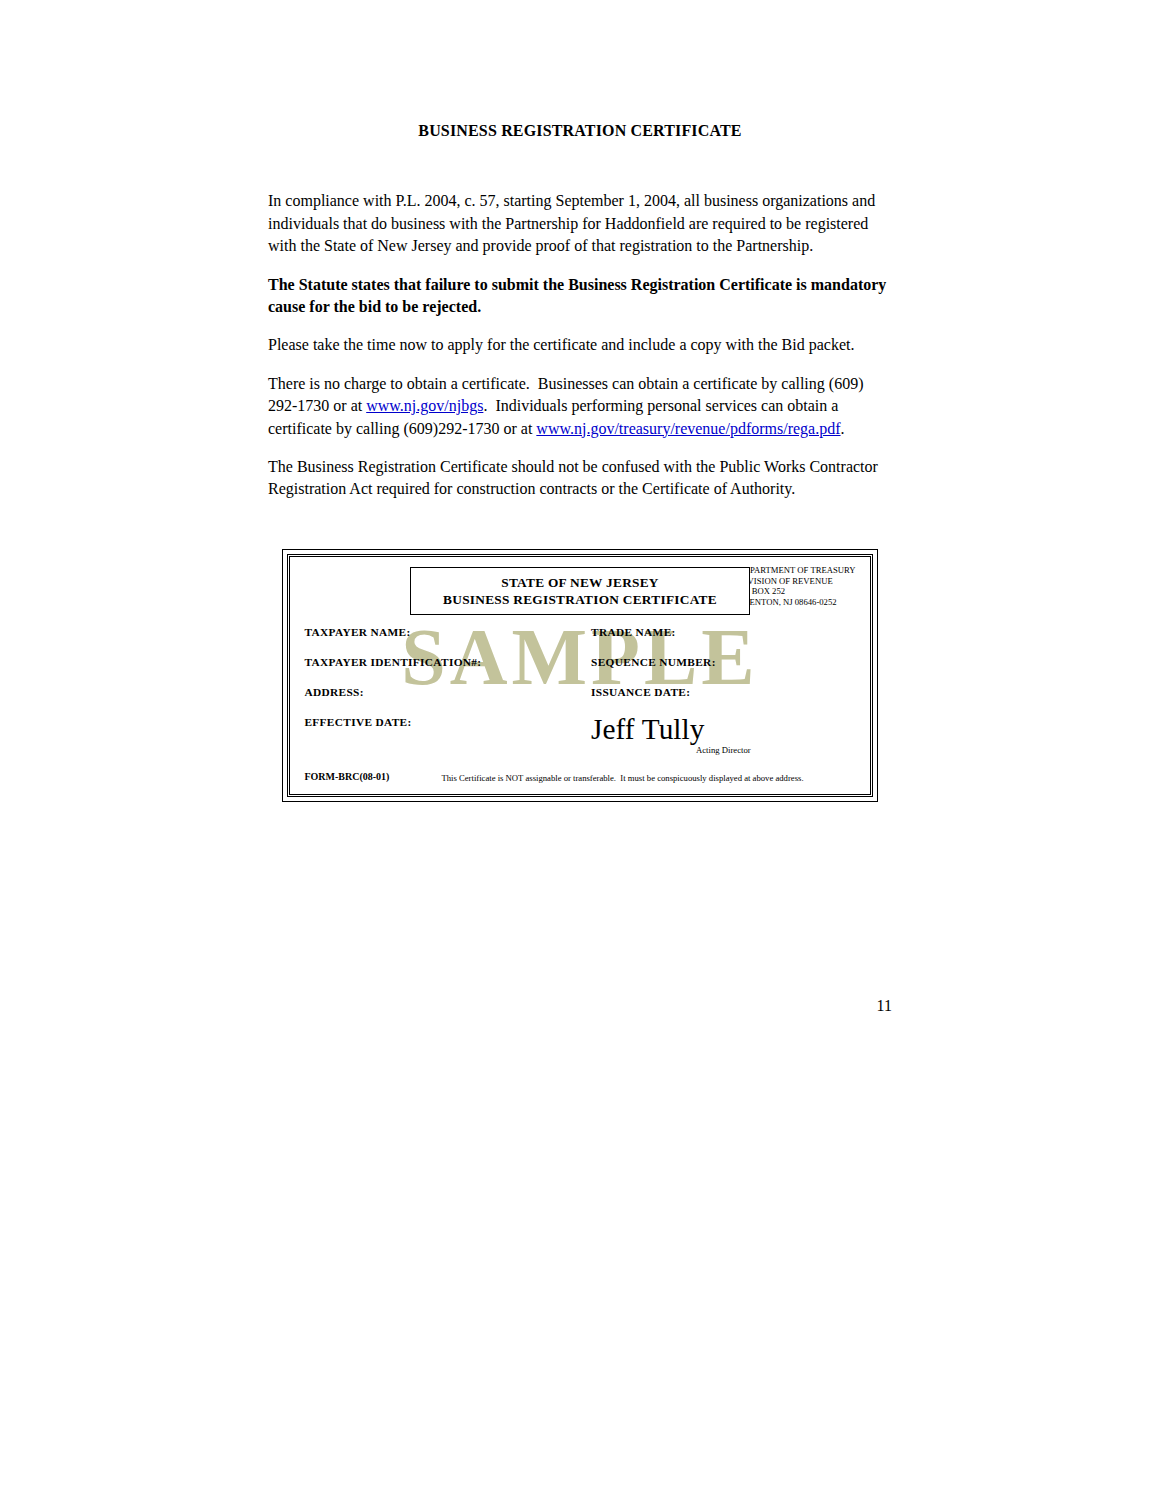Business Registration Certificate
In compliance with P.L. 2004, c. 57, starting September 1, 2004, all business organizations and individuals that do business with the Partnership for Haddonfield are required to be registered with the State of New Jersey and provide proof of that registration to the Partnership.
The Statute states that failure to submit the Business Registration Certificate is mandatory cause for the bid to be rejected.
Please take the time now to apply for the certificate and include a copy with the Bid packet.
There is no charge to obtain a certificate. Businesses can obtain a certificate by calling (609) 292-1730 or at www.nj.gov/njbgs. Individuals performing personal services can obtain a certificate by calling (609)292-1730 or at www.nj.gov/treasury/revenue/pdforms/rega.pdf.
The Business Registration Certificate should not be confused with the Public Works Contractor Registration Act required for construction contracts or the Certificate of Authority.
DEPARTMENT OF TREASURY
DIVISION OF REVENUE
PO BOX 252
TRENTON, NJ 08646-0252
STATE OF NEW JERSEY
BUSINESS REGISTRATION CERTIFICATE
SAMPLE
Taxpayer Name:
Trade Name:
Taxpayer Identification#:
Sequence Number:
Address:
Issuance Date:
Effective Date:
Jeff Tully
Acting Director
FORM-BRC(08-01)
This Certificate is NOT assignable or transferable. It must be conspicuously displayed at above address.
11